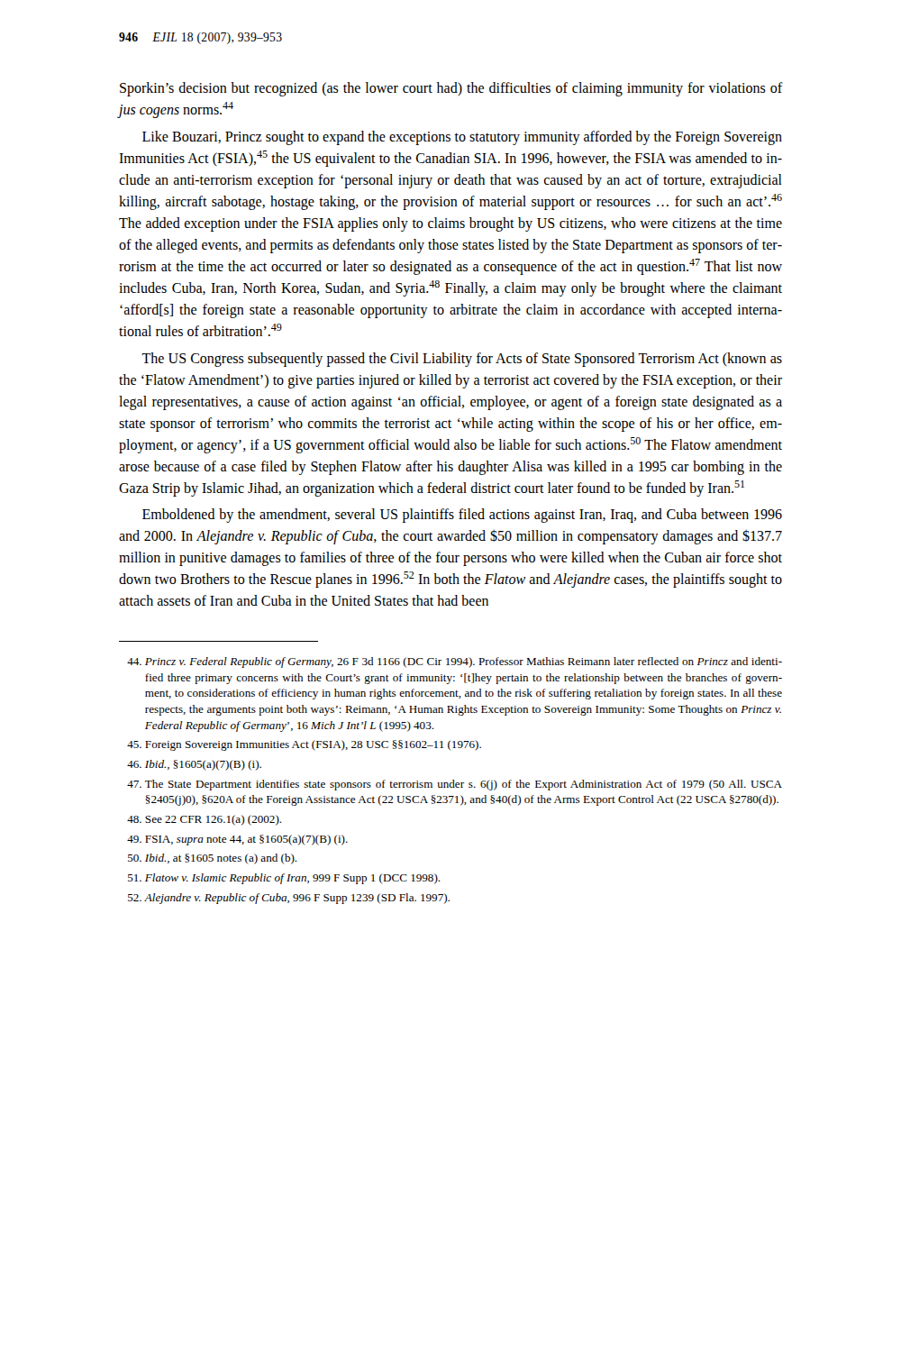946 EJIL 18 (2007), 939–953
Sporkin’s decision but recognized (as the lower court had) the difficulties of claiming immunity for violations of jus cogens norms.44
Like Bouzari, Princz sought to expand the exceptions to statutory immunity afforded by the Foreign Sovereign Immunities Act (FSIA),45 the US equivalent to the Canadian SIA. In 1996, however, the FSIA was amended to include an anti-terrorism exception for ‘personal injury or death that was caused by an act of torture, extrajudicial killing, aircraft sabotage, hostage taking, or the provision of material support or resources … for such an act’.46 The added exception under the FSIA applies only to claims brought by US citizens, who were citizens at the time of the alleged events, and permits as defendants only those states listed by the State Department as sponsors of terrorism at the time the act occurred or later so designated as a consequence of the act in question.47 That list now includes Cuba, Iran, North Korea, Sudan, and Syria.48 Finally, a claim may only be brought where the claimant ‘afford[s] the foreign state a reasonable opportunity to arbitrate the claim in accordance with accepted international rules of arbitration’.49
The US Congress subsequently passed the Civil Liability for Acts of State Sponsored Terrorism Act (known as the ‘Flatow Amendment’) to give parties injured or killed by a terrorist act covered by the FSIA exception, or their legal representatives, a cause of action against ‘an official, employee, or agent of a foreign state designated as a state sponsor of terrorism’ who commits the terrorist act ‘while acting within the scope of his or her office, employment, or agency’, if a US government official would also be liable for such actions.50 The Flatow amendment arose because of a case filed by Stephen Flatow after his daughter Alisa was killed in a 1995 car bombing in the Gaza Strip by Islamic Jihad, an organization which a federal district court later found to be funded by Iran.51
Emboldened by the amendment, several US plaintiffs filed actions against Iran, Iraq, and Cuba between 1996 and 2000. In Alejandre v. Republic of Cuba, the court awarded $50 million in compensatory damages and $137.7 million in punitive damages to families of three of the four persons who were killed when the Cuban air force shot down two Brothers to the Rescue planes in 1996.52 In both the Flatow and Alejandre cases, the plaintiffs sought to attach assets of Iran and Cuba in the United States that had been
Princz v. Federal Republic of Germany, 26 F 3d 1166 (DC Cir 1994). Professor Mathias Reimann later reflected on Princz and identified three primary concerns with the Court’s grant of immunity: ‘[t]hey pertain to the relationship between the branches of government, to considerations of efficiency in human rights enforcement, and to the risk of suffering retaliation by foreign states. In all these respects, the arguments point both ways’: Reimann, ‘A Human Rights Exception to Sovereign Immunity: Some Thoughts on Princz v. Federal Republic of Germany’, 16 Mich J Int’l L (1995) 403.
Foreign Sovereign Immunities Act (FSIA), 28 USC §§1602–11 (1976).
Ibid., §1605(a)(7)(B) (i).
The State Department identifies state sponsors of terrorism under s. 6(j) of the Export Administration Act of 1979 (50 All. USCA §2405(j)0), §620A of the Foreign Assistance Act (22 USCA §2371), and §40(d) of the Arms Export Control Act (22 USCA §2780(d)).
See 22 CFR 126.1(a) (2002).
FSIA, supra note 44, at §1605(a)(7)(B) (i).
Ibid., at §1605 notes (a) and (b).
Flatow v. Islamic Republic of Iran, 999 F Supp 1 (DCC 1998).
Alejandre v. Republic of Cuba, 996 F Supp 1239 (SD Fla. 1997).